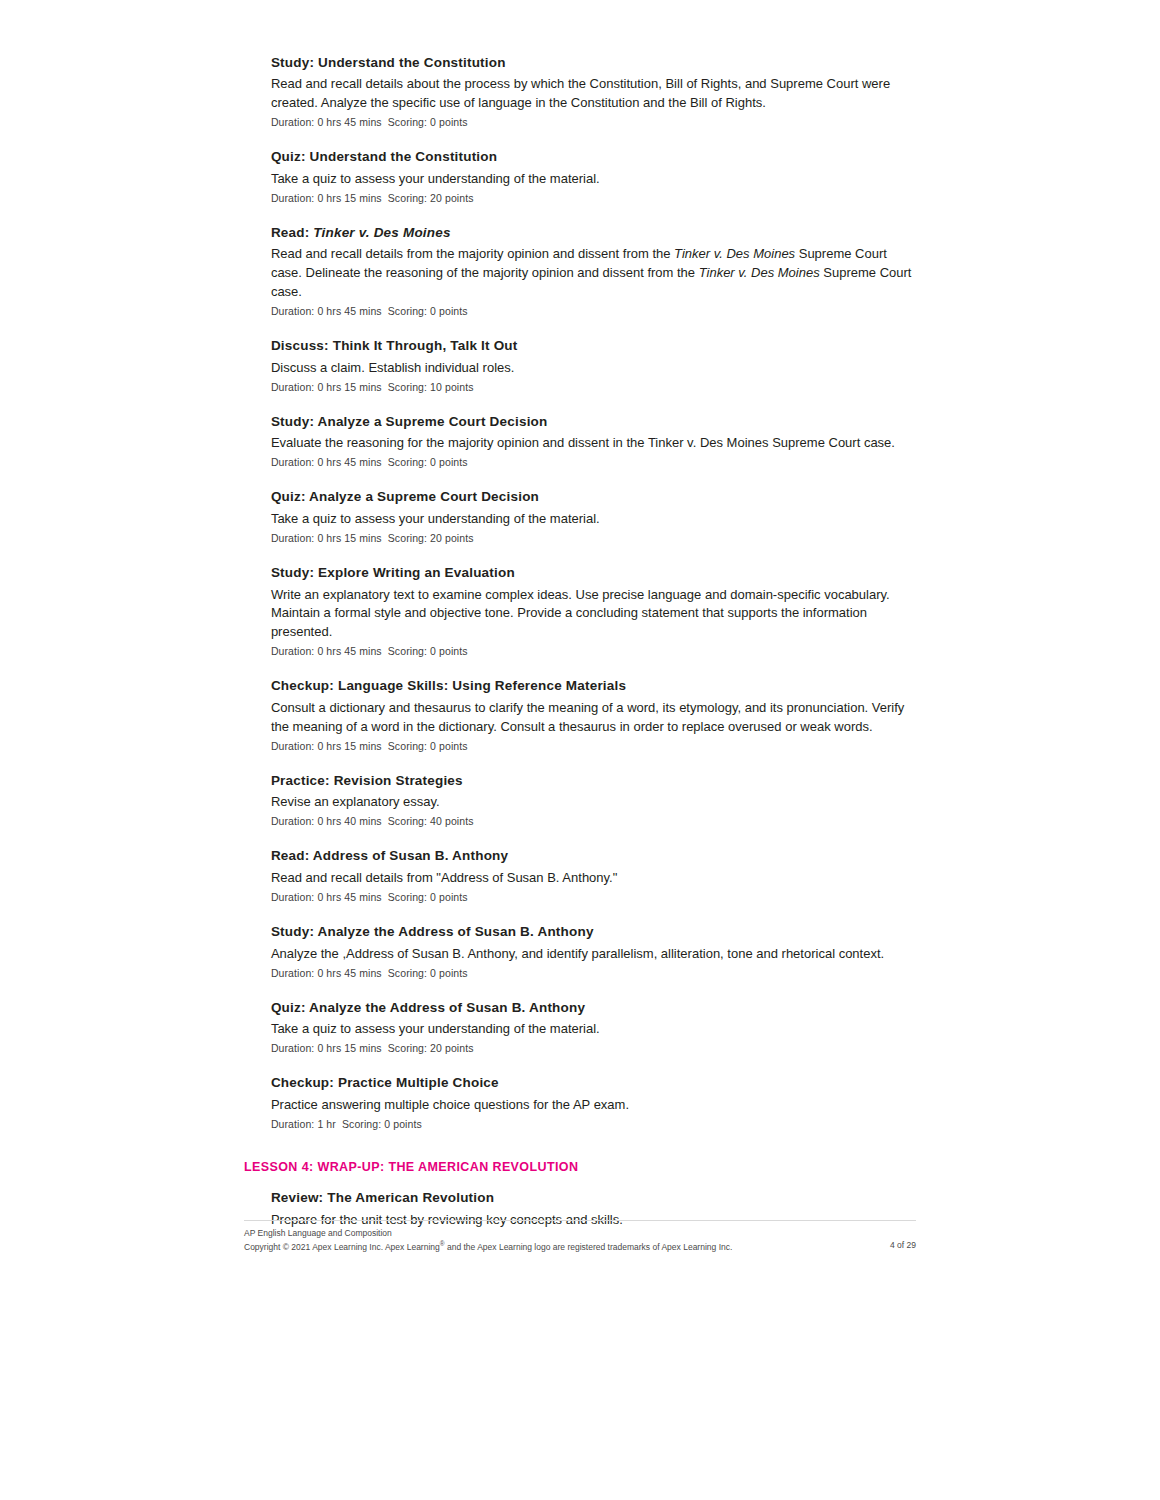Study: Understand the Constitution
Read and recall details about the process by which the Constitution, Bill of Rights, and Supreme Court were created. Analyze the specific use of language in the Constitution and the Bill of Rights.
Duration: 0 hrs 45 mins Scoring: 0 points
Quiz: Understand the Constitution
Take a quiz to assess your understanding of the material.
Duration: 0 hrs 15 mins Scoring: 20 points
Read: Tinker v. Des Moines
Read and recall details from the majority opinion and dissent from the Tinker v. Des Moines Supreme Court case. Delineate the reasoning of the majority opinion and dissent from the Tinker v. Des Moines Supreme Court case.
Duration: 0 hrs 45 mins Scoring: 0 points
Discuss: Think It Through, Talk It Out
Discuss a claim. Establish individual roles.
Duration: 0 hrs 15 mins Scoring: 10 points
Study: Analyze a Supreme Court Decision
Evaluate the reasoning for the majority opinion and dissent in the Tinker v. Des Moines Supreme Court case.
Duration: 0 hrs 45 mins Scoring: 0 points
Quiz: Analyze a Supreme Court Decision
Take a quiz to assess your understanding of the material.
Duration: 0 hrs 15 mins Scoring: 20 points
Study: Explore Writing an Evaluation
Write an explanatory text to examine complex ideas. Use precise language and domain-specific vocabulary. Maintain a formal style and objective tone. Provide a concluding statement that supports the information presented.
Duration: 0 hrs 45 mins Scoring: 0 points
Checkup: Language Skills: Using Reference Materials
Consult a dictionary and thesaurus to clarify the meaning of a word, its etymology, and its pronunciation. Verify the meaning of a word in the dictionary. Consult a thesaurus in order to replace overused or weak words.
Duration: 0 hrs 15 mins Scoring: 0 points
Practice: Revision Strategies
Revise an explanatory essay.
Duration: 0 hrs 40 mins Scoring: 40 points
Read: Address of Susan B. Anthony
Read and recall details from "Address of Susan B. Anthony."
Duration: 0 hrs 45 mins Scoring: 0 points
Study: Analyze the Address of Susan B. Anthony
Analyze the ,Address of Susan B. Anthony, and identify parallelism, alliteration, tone and rhetorical context.
Duration: 0 hrs 45 mins Scoring: 0 points
Quiz: Analyze the Address of Susan B. Anthony
Take a quiz to assess your understanding of the material.
Duration: 0 hrs 15 mins Scoring: 20 points
Checkup: Practice Multiple Choice
Practice answering multiple choice questions for the AP exam.
Duration: 1 hr Scoring: 0 points
Lesson 4: Wrap-Up: The American Revolution
Review: The American Revolution
Prepare for the unit test by reviewing key concepts and skills.
AP English Language and Composition Copyright © 2021 Apex Learning Inc. Apex Learning® and the Apex Learning logo are registered trademarks of Apex Learning Inc.
4 of 29